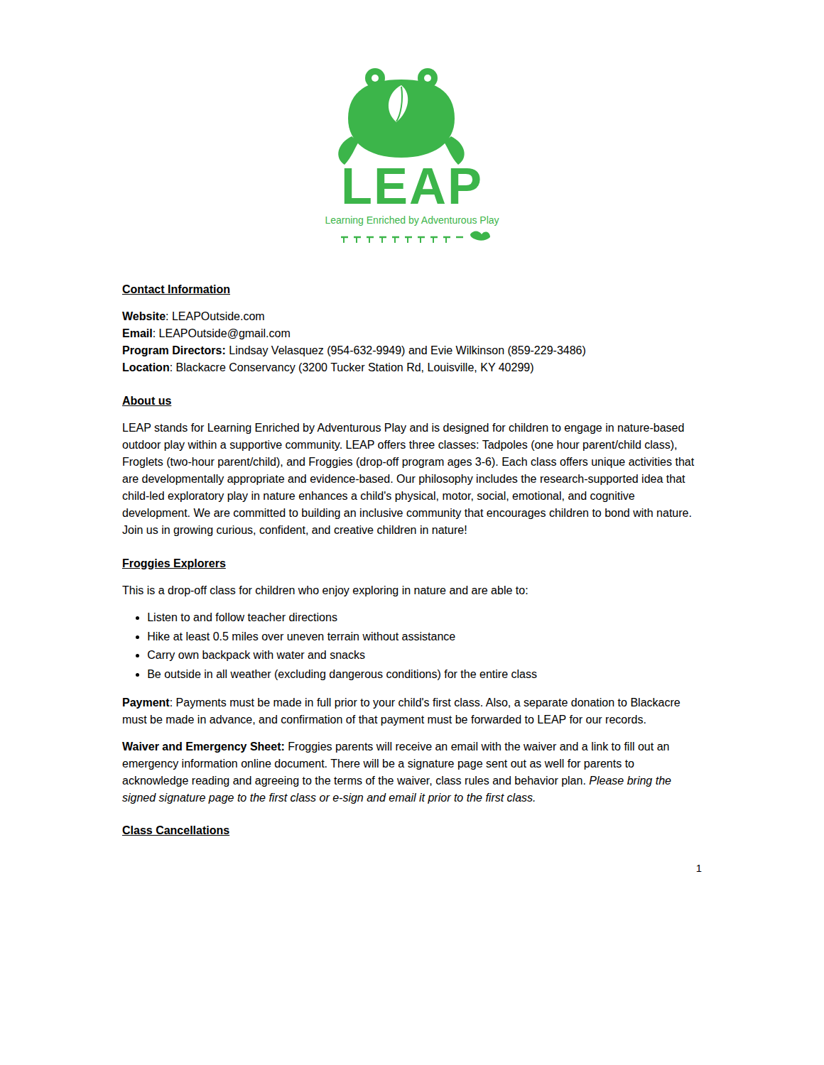LEAP Learning Enriched by Adventurous Play
Contact Information
Website: LEAPOutside.com
Email: LEAPOutside@gmail.com
Program Directors: Lindsay Velasquez (954-632-9949) and Evie Wilkinson (859-229-3486)
Location: Blackacre Conservancy (3200 Tucker Station Rd, Louisville, KY 40299)
About us
LEAP stands for Learning Enriched by Adventurous Play and is designed for children to engage in nature-based outdoor play within a supportive community. LEAP offers three classes: Tadpoles (one hour parent/child class), Froglets (two-hour parent/child), and Froggies (drop-off program ages 3-6). Each class offers unique activities that are developmentally appropriate and evidence-based. Our philosophy includes the research-supported idea that child-led exploratory play in nature enhances a child's physical, motor, social, emotional, and cognitive development. We are committed to building an inclusive community that encourages children to bond with nature. Join us in growing curious, confident, and creative children in nature!
Froggies Explorers
This is a drop-off class for children who enjoy exploring in nature and are able to:
Listen to and follow teacher directions
Hike at least 0.5 miles over uneven terrain without assistance
Carry own backpack with water and snacks
Be outside in all weather (excluding dangerous conditions) for the entire class
Payment: Payments must be made in full prior to your child's first class. Also, a separate donation to Blackacre must be made in advance, and confirmation of that payment must be forwarded to LEAP for our records.
Waiver and Emergency Sheet: Froggies parents will receive an email with the waiver and a link to fill out an emergency information online document. There will be a signature page sent out as well for parents to acknowledge reading and agreeing to the terms of the waiver, class rules and behavior plan. Please bring the signed signature page to the first class or e-sign and email it prior to the first class.
Class Cancellations
1